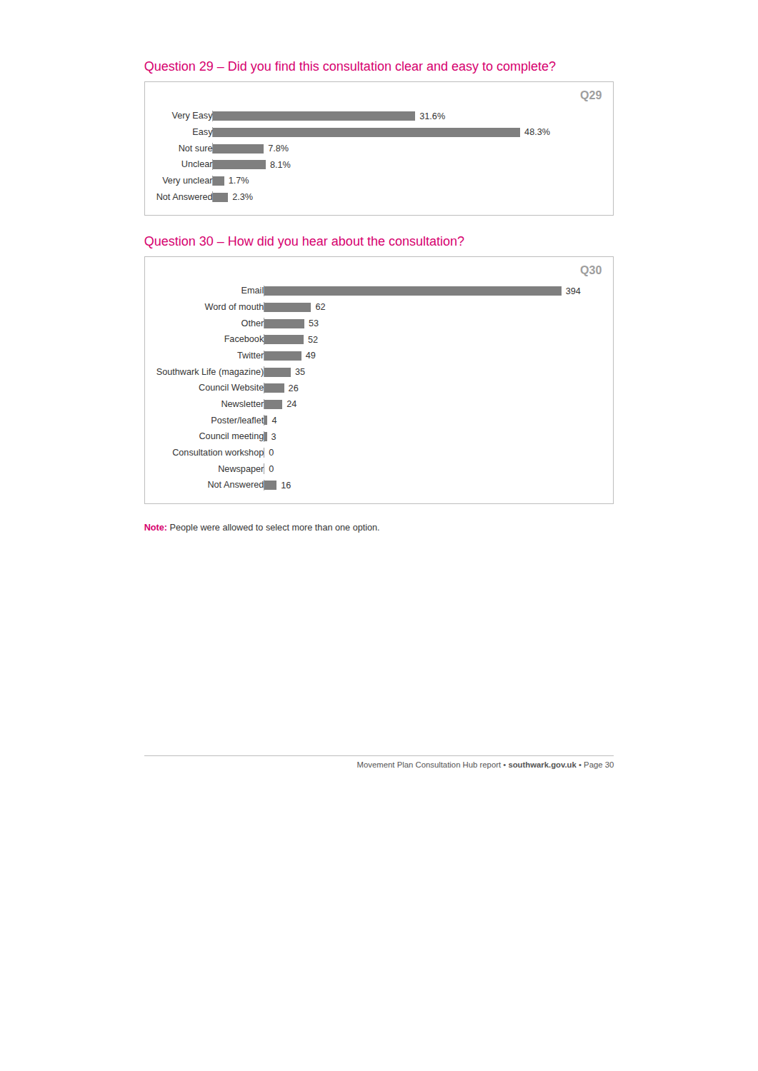Question 29 – Did you find this consultation clear and easy to complete?
Q29
| Very Easy | 31.6% |
| Easy | 48.3% |
| Not sure | 7.8% |
| Unclear | 8.1% |
| Very unclear | 1.7% |
| Not Answered | 2.3% |
Question 30 – How did you hear about the consultation?
Q30
| Email | 394 |
| Word of mouth | 62 |
| Other | 53 |
| Facebook | 52 |
| Twitter | 49 |
| Southwark Life (magazine) | 35 |
| Council Website | 26 |
| Newsletter | 24 |
| Poster/leaflet | 4 |
| Council meeting | 3 |
| Consultation workshop | 0 |
| Newspaper | 0 |
| Not Answered | 16 |
Note: People were allowed to select more than one option.
Movement Plan Consultation Hub report • southwark.gov.uk • Page 30